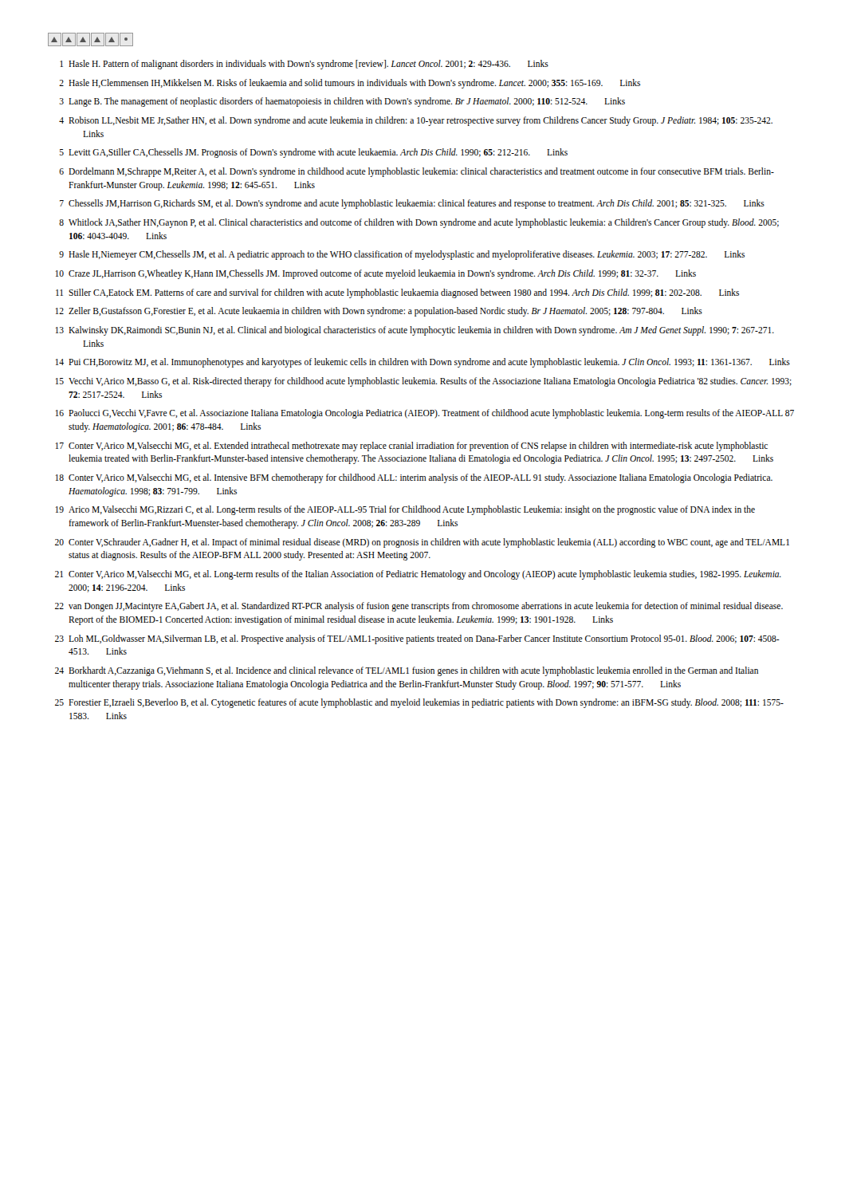Hasle H. Pattern of malignant disorders in individuals with Down's syndrome [review]. Lancet Oncol. 2001; 2: 429-436. Links
Hasle H,Clemmensen IH,Mikkelsen M. Risks of leukaemia and solid tumours in individuals with Down's syndrome. Lancet. 2000; 355: 165-169. Links
Lange B. The management of neoplastic disorders of haematopoiesis in children with Down's syndrome. Br J Haematol. 2000; 110: 512-524. Links
Robison LL,Nesbit ME Jr,Sather HN, et al. Down syndrome and acute leukemia in children: a 10-year retrospective survey from Childrens Cancer Study Group. J Pediatr. 1984; 105: 235-242. Links
Levitt GA,Stiller CA,Chessells JM. Prognosis of Down's syndrome with acute leukaemia. Arch Dis Child. 1990; 65: 212-216. Links
Dordelmann M,Schrappe M,Reiter A, et al. Down's syndrome in childhood acute lymphoblastic leukemia: clinical characteristics and treatment outcome in four consecutive BFM trials. Berlin-Frankfurt-Munster Group. Leukemia. 1998; 12: 645-651. Links
Chessells JM,Harrison G,Richards SM, et al. Down's syndrome and acute lymphoblastic leukaemia: clinical features and response to treatment. Arch Dis Child. 2001; 85: 321-325. Links
Whitlock JA,Sather HN,Gaynon P, et al. Clinical characteristics and outcome of children with Down syndrome and acute lymphoblastic leukemia: a Children's Cancer Group study. Blood. 2005; 106: 4043-4049. Links
Hasle H,Niemeyer CM,Chessells JM, et al. A pediatric approach to the WHO classification of myelodysplastic and myeloproliferative diseases. Leukemia. 2003; 17: 277-282. Links
Craze JL,Harrison G,Wheatley K,Hann IM,Chessells JM. Improved outcome of acute myeloid leukaemia in Down's syndrome. Arch Dis Child. 1999; 81: 32-37. Links
Stiller CA,Eatock EM. Patterns of care and survival for children with acute lymphoblastic leukaemia diagnosed between 1980 and 1994. Arch Dis Child. 1999; 81: 202-208. Links
Zeller B,Gustafsson G,Forestier E, et al. Acute leukaemia in children with Down syndrome: a population-based Nordic study. Br J Haematol. 2005; 128: 797-804. Links
Kalwinsky DK,Raimondi SC,Bunin NJ, et al. Clinical and biological characteristics of acute lymphocytic leukemia in children with Down syndrome. Am J Med Genet Suppl. 1990; 7: 267-271. Links
Pui CH,Borowitz MJ, et al. Immunophenotypes and karyotypes of leukemic cells in children with Down syndrome and acute lymphoblastic leukemia. J Clin Oncol. 1993; 11: 1361-1367. Links
Vecchi V,Arico M,Basso G, et al. Risk-directed therapy for childhood acute lymphoblastic leukemia. Results of the Associazione Italiana Ematologia Oncologia Pediatrica '82 studies. Cancer. 1993; 72: 2517-2524. Links
Paolucci G,Vecchi V,Favre C, et al. Associazione Italiana Ematologia Oncologia Pediatrica (AIEOP). Treatment of childhood acute lymphoblastic leukemia. Long-term results of the AIEOP-ALL 87 study. Haematologica. 2001; 86: 478-484. Links
Conter V,Arico M,Valsecchi MG, et al. Extended intrathecal methotrexate may replace cranial irradiation for prevention of CNS relapse in children with intermediate-risk acute lymphoblastic leukemia treated with Berlin-Frankfurt-Munster-based intensive chemotherapy. The Associazione Italiana di Ematologia ed Oncologia Pediatrica. J Clin Oncol. 1995; 13: 2497-2502. Links
Conter V,Arico M,Valsecchi MG, et al. Intensive BFM chemotherapy for childhood ALL: interim analysis of the AIEOP-ALL 91 study. Associazione Italiana Ematologia Oncologia Pediatrica. Haematologica. 1998; 83: 791-799. Links
Arico M,Valsecchi MG,Rizzari C, et al. Long-term results of the AIEOP-ALL-95 Trial for Childhood Acute Lymphoblastic Leukemia: insight on the prognostic value of DNA index in the framework of Berlin-Frankfurt-Muenster-based chemotherapy. J Clin Oncol. 2008; 26: 283-289 Links
Conter V,Schrauder A,Gadner H, et al. Impact of minimal residual disease (MRD) on prognosis in children with acute lymphoblastic leukemia (ALL) according to WBC count, age and TEL/AML1 status at diagnosis. Results of the AIEOP-BFM ALL 2000 study. Presented at: ASH Meeting 2007.
Conter V,Arico M,Valsecchi MG, et al. Long-term results of the Italian Association of Pediatric Hematology and Oncology (AIEOP) acute lymphoblastic leukemia studies, 1982-1995. Leukemia. 2000; 14: 2196-2204. Links
van Dongen JJ,Macintyre EA,Gabert JA, et al. Standardized RT-PCR analysis of fusion gene transcripts from chromosome aberrations in acute leukemia for detection of minimal residual disease. Report of the BIOMED-1 Concerted Action: investigation of minimal residual disease in acute leukemia. Leukemia. 1999; 13: 1901-1928. Links
Loh ML,Goldwasser MA,Silverman LB, et al. Prospective analysis of TEL/AML1-positive patients treated on Dana-Farber Cancer Institute Consortium Protocol 95-01. Blood. 2006; 107: 4508-4513. Links
Borkhardt A,Cazzaniga G,Viehmann S, et al. Incidence and clinical relevance of TEL/AML1 fusion genes in children with acute lymphoblastic leukemia enrolled in the German and Italian multicenter therapy trials. Associazione Italiana Ematologia Oncologia Pediatrica and the Berlin-Frankfurt-Munster Study Group. Blood. 1997; 90: 571-577. Links
Forestier E,Izraeli S,Beverloo B, et al. Cytogenetic features of acute lymphoblastic and myeloid leukemias in pediatric patients with Down syndrome: an iBFM-SG study. Blood. 2008; 111: 1575-1583. Links